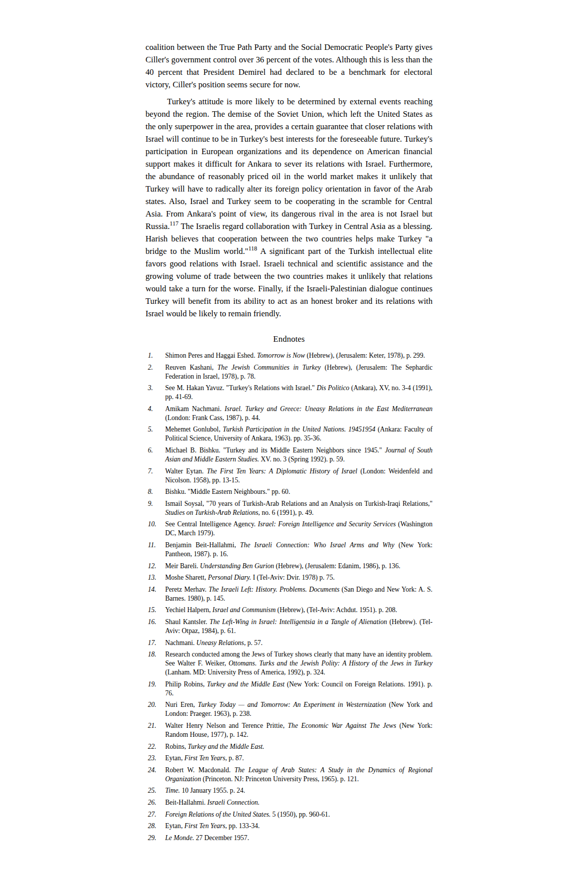coalition between the True Path Party and the Social Democratic People's Party gives Ciller's government control over 36 percent of the votes. Although this is less than the 40 percent that President Demirel had declared to be a benchmark for electoral victory, Ciller's position seems secure for now.
Turkey's attitude is more likely to be determined by external events reaching beyond the region. The demise of the Soviet Union, which left the United States as the only superpower in the area, provides a certain guarantee that closer relations with Israel will continue to be in Turkey's best interests for the foreseeable future. Turkey's participation in European organizations and its dependence on American financial support makes it difficult for Ankara to sever its relations with Israel. Furthermore, the abundance of reasonably priced oil in the world market makes it unlikely that Turkey will have to radically alter its foreign policy orientation in favor of the Arab states. Also, Israel and Turkey seem to be cooperating in the scramble for Central Asia. From Ankara's point of view, its dangerous rival in the area is not Israel but Russia.117 The Israelis regard collaboration with Turkey in Central Asia as a blessing. Harish believes that cooperation between the two countries helps make Turkey "a bridge to the Muslim world."118 A significant part of the Turkish intellectual elite favors good relations with Israel. Israeli technical and scientific assistance and the growing volume of trade between the two countries makes it unlikely that relations would take a turn for the worse. Finally, if the Israeli-Palestinian dialogue continues Turkey will benefit from its ability to act as an honest broker and its relations with Israel would be likely to remain friendly.
Endnotes
1. Shimon Peres and Haggai Eshed. Tomorrow is Now (Hebrew), (Jerusalem: Keter, 1978), p. 299.
2. Reuven Kashani, The Jewish Communities in Turkey (Hebrew), (Jerusalem: The Sephardic Federation in Israel, 1978), p. 78.
3. See M. Hakan Yavuz. "Turkey's Relations with Israel." Dis Politico (Ankara), XV, no. 3-4 (1991), pp. 41-69.
4. Amikam Nachmani. Israel. Turkey and Greece: Uneasy Relations in the East Mediterranean (London: Frank Cass, 1987), p. 44.
5. Mehemet Gonlubol, Turkish Participation in the United Nations. 19451954 (Ankara: Faculty of Political Science, University of Ankara, 1963). pp. 35-36.
6. Michael B. Bishku. "Turkey and its Middle Eastern Neighbors since 1945." Journal of South Asian and Middle Eastern Studies. XV. no. 3 (Spring 1992). p. 59.
7. Walter Eytan. The First Ten Years: A Diplomatic History of Israel (London: Weidenfeld and Nicolson. 1958), pp. 13-15.
8. Bishku. "Middle Eastern Neighbours." pp. 60.
9. Ismail Soysal, "70 years of Turkish-Arab Relations and an Analysis on Turkish-Iraqi Relations," Studies on Turkish-Arab Relations, no. 6 (1991), p. 49.
10. See Central Intelligence Agency. Israel: Foreign Intelligence and Security Services (Washington DC, March 1979).
11. Benjamin Beit-Hallahmi, The Israeli Connection: Who Israel Arms and Why (New York: Pantheon, 1987). p. 16.
12. Meir Bareli. Understanding Ben Gurion (Hebrew), (Jerusalem: Edanim, 1986), p. 136.
13. Moshe Sharett, Personal Diary. I (Tel-Aviv: Dvir. 1978) p. 75.
14. Peretz Merhav. The Israeli Left: History. Problems. Documents (San Diego and New York: A. S. Barnes. 1980), p. 145.
15. Yechiel Halpern, Israel and Communism (Hebrew), (Tel-Aviv: Achdut. 1951). p. 208.
16. Shaul Kantsler. The Left-Wing in Israel: Intelligentsia in a Tangle of Alienation (Hebrew). (Tel-Aviv: Otpaz, 1984), p. 61.
17. Nachmani. Uneasy Relations, p. 57.
18. Research conducted among the Jews of Turkey shows clearly that many have an identity problem. See Walter F. Weiker, Ottomans. Turks and the Jewish Polity: A History of the Jews in Turkey (Lanham. MD: University Press of America, 1992), p. 324.
19. Philip Robins, Turkey and the Middle East (New York: Council on Foreign Relations. 1991). p. 76.
20. Nuri Eren, Turkey Today — and Tomorrow: An Experiment in Westernization (New York and London: Praeger. 1963), p. 238.
21. Walter Henry Nelson and Terence Prittie, The Economic War Against The Jews (New York: Random House, 1977), p. 142.
22. Robins, Turkey and the Middle East.
23. Eytan, First Ten Years, p. 87.
24. Robert W. Macdonald. The League of Arab States: A Study in the Dynamics of Regional Organization (Princeton. NJ: Princeton University Press, 1965). p. 121.
25. Time. 10 January 1955. p. 24.
26. Beit-Hallahmi. Israeli Connection.
27. Foreign Relations of the United States. 5 (1950), pp. 960-61.
28. Eytan, First Ten Years, pp. 133-34.
29. Le Monde. 27 December 1957.